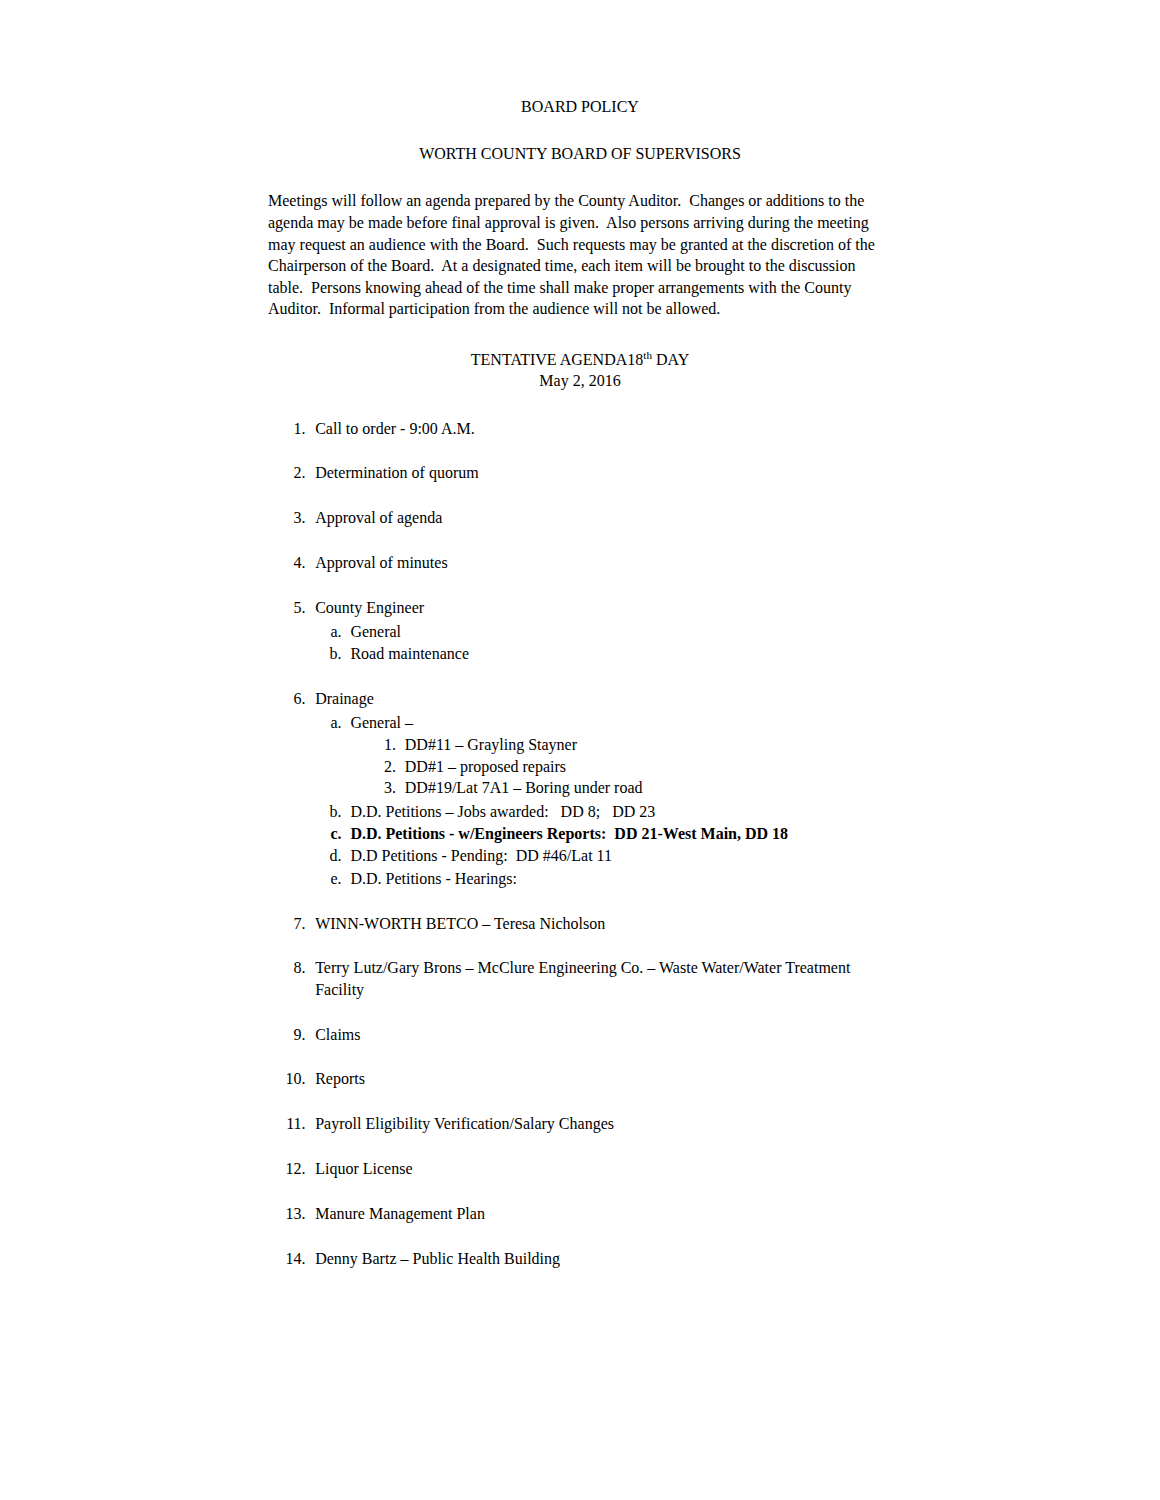BOARD POLICY
WORTH COUNTY BOARD OF SUPERVISORS
Meetings will follow an agenda prepared by the County Auditor. Changes or additions to the agenda may be made before final approval is given. Also persons arriving during the meeting may request an audience with the Board. Such requests may be granted at the discretion of the Chairperson of the Board. At a designated time, each item will be brought to the discussion table. Persons knowing ahead of the time shall make proper arrangements with the County Auditor. Informal participation from the audience will not be allowed.
TENTATIVE AGENDA18th DAY May 2, 2016
Call to order - 9:00 A.M.
Determination of quorum
Approval of agenda
Approval of minutes
County Engineer
General
Road maintenance
Drainage
General –
DD#11 – Grayling Stayner
DD#1 – proposed repairs
DD#19/Lat 7A1 – Boring under road
D.D. Petitions – Jobs awarded: DD 8; DD 23
D.D. Petitions - w/Engineers Reports: DD 21-West Main, DD 18
D.D Petitions - Pending: DD #46/Lat 11
D.D. Petitions - Hearings:
WINN-WORTH BETCO – Teresa Nicholson
Terry Lutz/Gary Brons – McClure Engineering Co. – Waste Water/Water Treatment Facility
Claims
Reports
Payroll Eligibility Verification/Salary Changes
Liquor License
Manure Management Plan
Denny Bartz – Public Health Building